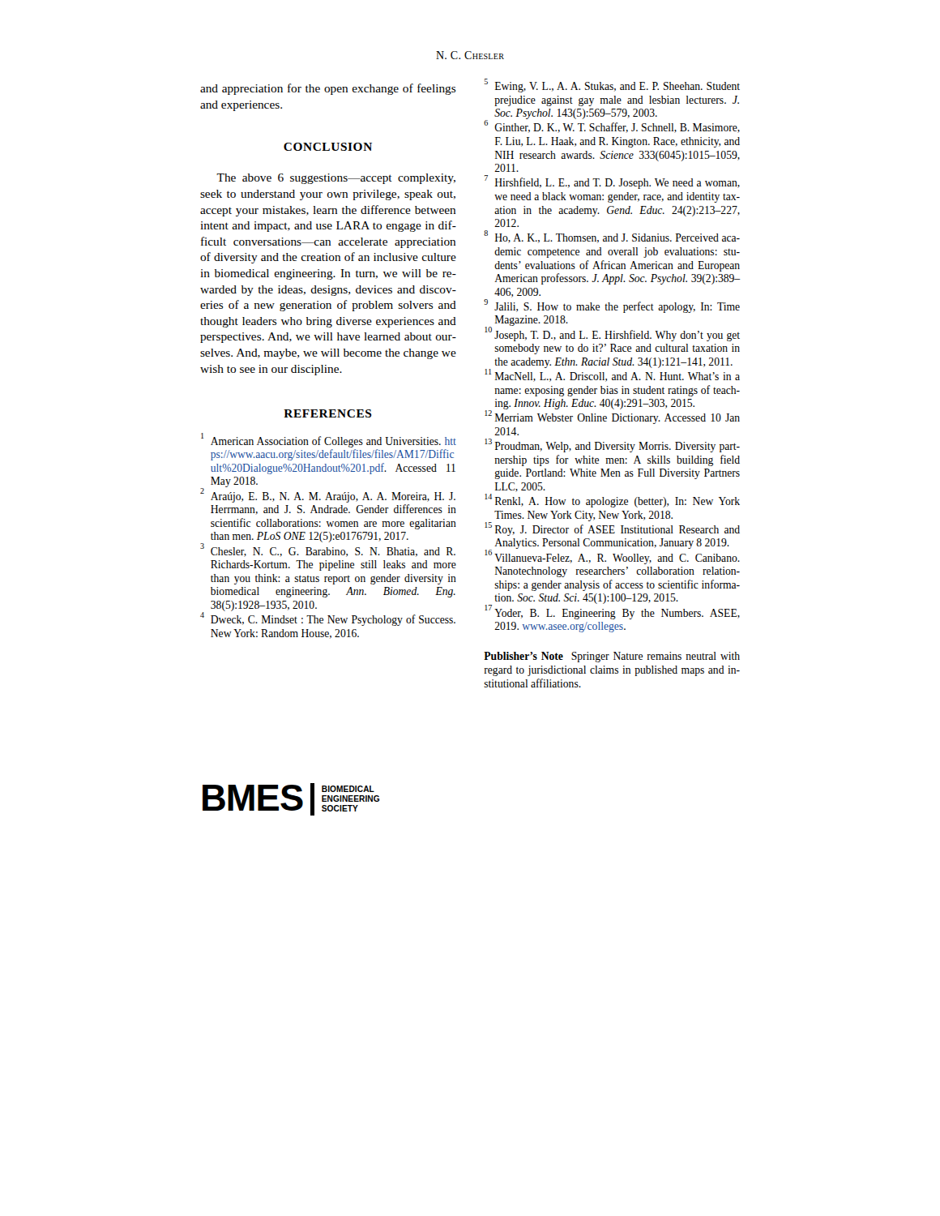N. C. Chesler
and appreciation for the open exchange of feelings and experiences.
CONCLUSION
The above 6 suggestions—accept complexity, seek to understand your own privilege, speak out, accept your mistakes, learn the difference between intent and impact, and use LARA to engage in difficult conversations—can accelerate appreciation of diversity and the creation of an inclusive culture in biomedical engineering. In turn, we will be rewarded by the ideas, designs, devices and discoveries of a new generation of problem solvers and thought leaders who bring diverse experiences and perspectives. And, we will have learned about ourselves. And, maybe, we will become the change we wish to see in our discipline.
REFERENCES
American Association of Colleges and Universities. https://www.aacu.org/sites/default/files/files/AM17/Difficult%20Dialogue%20Handout%201.pdf. Accessed 11 May 2018.
Araújo, E. B., N. A. M. Araújo, A. A. Moreira, H. J. Herrmann, and J. S. Andrade. Gender differences in scientific collaborations: women are more egalitarian than men. PLoS ONE 12(5):e0176791, 2017.
Chesler, N. C., G. Barabino, S. N. Bhatia, and R. Richards-Kortum. The pipeline still leaks and more than you think: a status report on gender diversity in biomedical engineering. Ann. Biomed. Eng. 38(5):1928–1935, 2010.
Dweck, C. Mindset : The New Psychology of Success. New York: Random House, 2016.
Ewing, V. L., A. A. Stukas, and E. P. Sheehan. Student prejudice against gay male and lesbian lecturers. J. Soc. Psychol. 143(5):569–579, 2003.
Ginther, D. K., W. T. Schaffer, J. Schnell, B. Masimore, F. Liu, L. L. Haak, and R. Kington. Race, ethnicity, and NIH research awards. Science 333(6045):1015–1059, 2011.
Hirshfield, L. E., and T. D. Joseph. We need a woman, we need a black woman: gender, race, and identity taxation in the academy. Gend. Educ. 24(2):213–227, 2012.
Ho, A. K., L. Thomsen, and J. Sidanius. Perceived academic competence and overall job evaluations: students’ evaluations of African American and European American professors. J. Appl. Soc. Psychol. 39(2):389–406, 2009.
Jalili, S. How to make the perfect apology, In: Time Magazine. 2018.
Joseph, T. D., and L. E. Hirshfield. Why don’t you get somebody new to do it?’ Race and cultural taxation in the academy. Ethn. Racial Stud. 34(1):121–141, 2011.
MacNell, L., A. Driscoll, and A. N. Hunt. What’s in a name: exposing gender bias in student ratings of teaching. Innov. High. Educ. 40(4):291–303, 2015.
Merriam Webster Online Dictionary. Accessed 10 Jan 2014.
Proudman, Welp, and Diversity Morris. Diversity partnership tips for white men: A skills building field guide. Portland: White Men as Full Diversity Partners LLC, 2005.
Renkl, A. How to apologize (better), In: New York Times. New York City, New York, 2018.
Roy, J. Director of ASEE Institutional Research and Analytics. Personal Communication, January 8 2019.
Villanueva-Felez, A., R. Woolley, and C. Canibano. Nanotechnology researchers’ collaboration relationships: a gender analysis of access to scientific information. Soc. Stud. Sci. 45(1):100–129, 2015.
Yoder, B. L. Engineering By the Numbers. ASEE, 2019. www.asee.org/colleges.
Publisher’s Note Springer Nature remains neutral with regard to jurisdictional claims in published maps and institutional affiliations.
BMES
BIOMEDICAL ENGINEERING SOCIETY